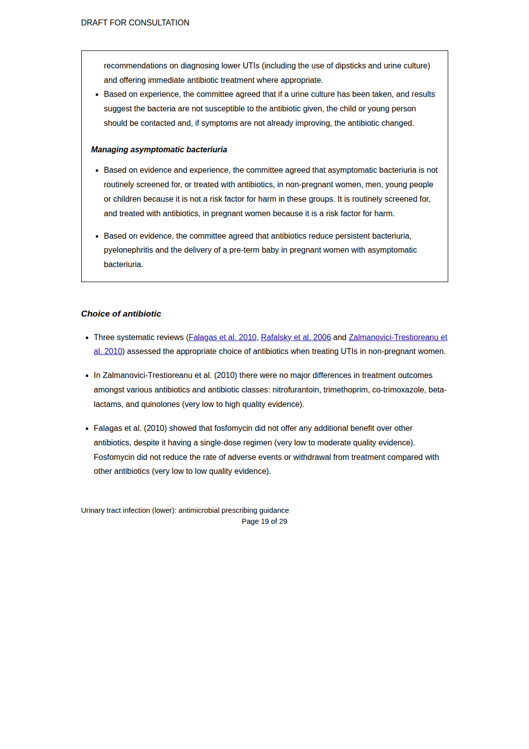DRAFT FOR CONSULTATION
recommendations on diagnosing lower UTIs (including the use of dipsticks and urine culture) and offering immediate antibiotic treatment where appropriate.
Based on experience, the committee agreed that if a urine culture has been taken, and results suggest the bacteria are not susceptible to the antibiotic given, the child or young person should be contacted and, if symptoms are not already improving, the antibiotic changed.
Managing asymptomatic bacteriuria
Based on evidence and experience, the committee agreed that asymptomatic bacteriuria is not routinely screened for, or treated with antibiotics, in non-pregnant women, men, young people or children because it is not a risk factor for harm in these groups. It is routinely screened for, and treated with antibiotics, in pregnant women because it is a risk factor for harm.
Based on evidence, the committee agreed that antibiotics reduce persistent bacteriuria, pyelonephritis and the delivery of a pre-term baby in pregnant women with asymptomatic bacteriuria.
Choice of antibiotic
Three systematic reviews (Falagas et al. 2010, Rafalsky et al. 2006 and Zalmanovici-Trestioreanu et al. 2010) assessed the appropriate choice of antibiotics when treating UTIs in non-pregnant women.
In Zalmanovici-Trestioreanu et al. (2010) there were no major differences in treatment outcomes amongst various antibiotics and antibiotic classes: nitrofurantoin, trimethoprim, co-trimoxazole, beta-lactams, and quinolones (very low to high quality evidence).
Falagas et al. (2010) showed that fosfomycin did not offer any additional benefit over other antibiotics, despite it having a single-dose regimen (very low to moderate quality evidence). Fosfomycin did not reduce the rate of adverse events or withdrawal from treatment compared with other antibiotics (very low to low quality evidence).
Urinary tract infection (lower): antimicrobial prescribing guidance
Page 19 of 29